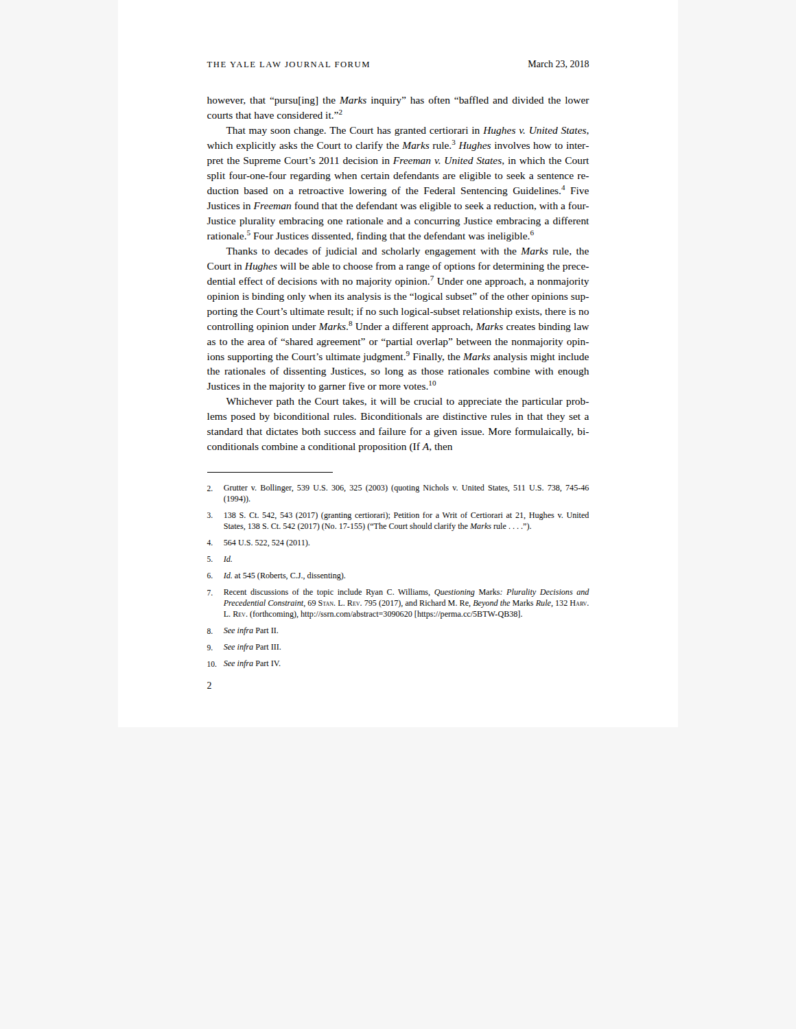The Yale Law Journal Forum
March 23, 2018
however, that “pursu[ing] the Marks inquiry” has often “baffled and divided the lower courts that have considered it.”2
That may soon change. The Court has granted certiorari in Hughes v. United States, which explicitly asks the Court to clarify the Marks rule.3 Hughes involves how to interpret the Supreme Court’s 2011 decision in Freeman v. United States, in which the Court split four-one-four regarding when certain defendants are eligible to seek a sentence reduction based on a retroactive lowering of the Federal Sentencing Guidelines.4 Five Justices in Freeman found that the defendant was eligible to seek a reduction, with a four-Justice plurality embracing one rationale and a concurring Justice embracing a different rationale.5 Four Justices dissented, finding that the defendant was ineligible.6
Thanks to decades of judicial and scholarly engagement with the Marks rule, the Court in Hughes will be able to choose from a range of options for determining the precedential effect of decisions with no majority opinion.7 Under one approach, a nonmajority opinion is binding only when its analysis is the “logical subset” of the other opinions supporting the Court’s ultimate result; if no such logical-subset relationship exists, there is no controlling opinion under Marks.8 Under a different approach, Marks creates binding law as to the area of “shared agreement” or “partial overlap” between the nonmajority opinions supporting the Court’s ultimate judgment.9 Finally, the Marks analysis might include the rationales of dissenting Justices, so long as those rationales combine with enough Justices in the majority to garner five or more votes.10
Whichever path the Court takes, it will be crucial to appreciate the particular problems posed by biconditional rules. Biconditionals are distinctive rules in that they set a standard that dictates both success and failure for a given issue. More formulaically, biconditionals combine a conditional proposition (If A, then
2. Grutter v. Bollinger, 539 U.S. 306, 325 (2003) (quoting Nichols v. United States, 511 U.S. 738, 745-46 (1994)).
3. 138 S. Ct. 542, 543 (2017) (granting certiorari); Petition for a Writ of Certiorari at 21, Hughes v. United States, 138 S. Ct. 542 (2017) (No. 17-155) (“The Court should clarify the Marks rule . . . .”).
4. 564 U.S. 522, 524 (2011).
5. Id.
6. Id. at 545 (Roberts, C.J., dissenting).
7. Recent discussions of the topic include Ryan C. Williams, Questioning Marks: Plurality Decisions and Precedential Constraint, 69 Stan. L. Rev. 795 (2017), and Richard M. Re, Beyond the Marks Rule, 132 Harv. L. Rev. (forthcoming), http://ssrn.com/abstract=3090620 [https://perma.cc/5BTW-QB38].
8. See infra Part II.
9. See infra Part III.
10. See infra Part IV.
2